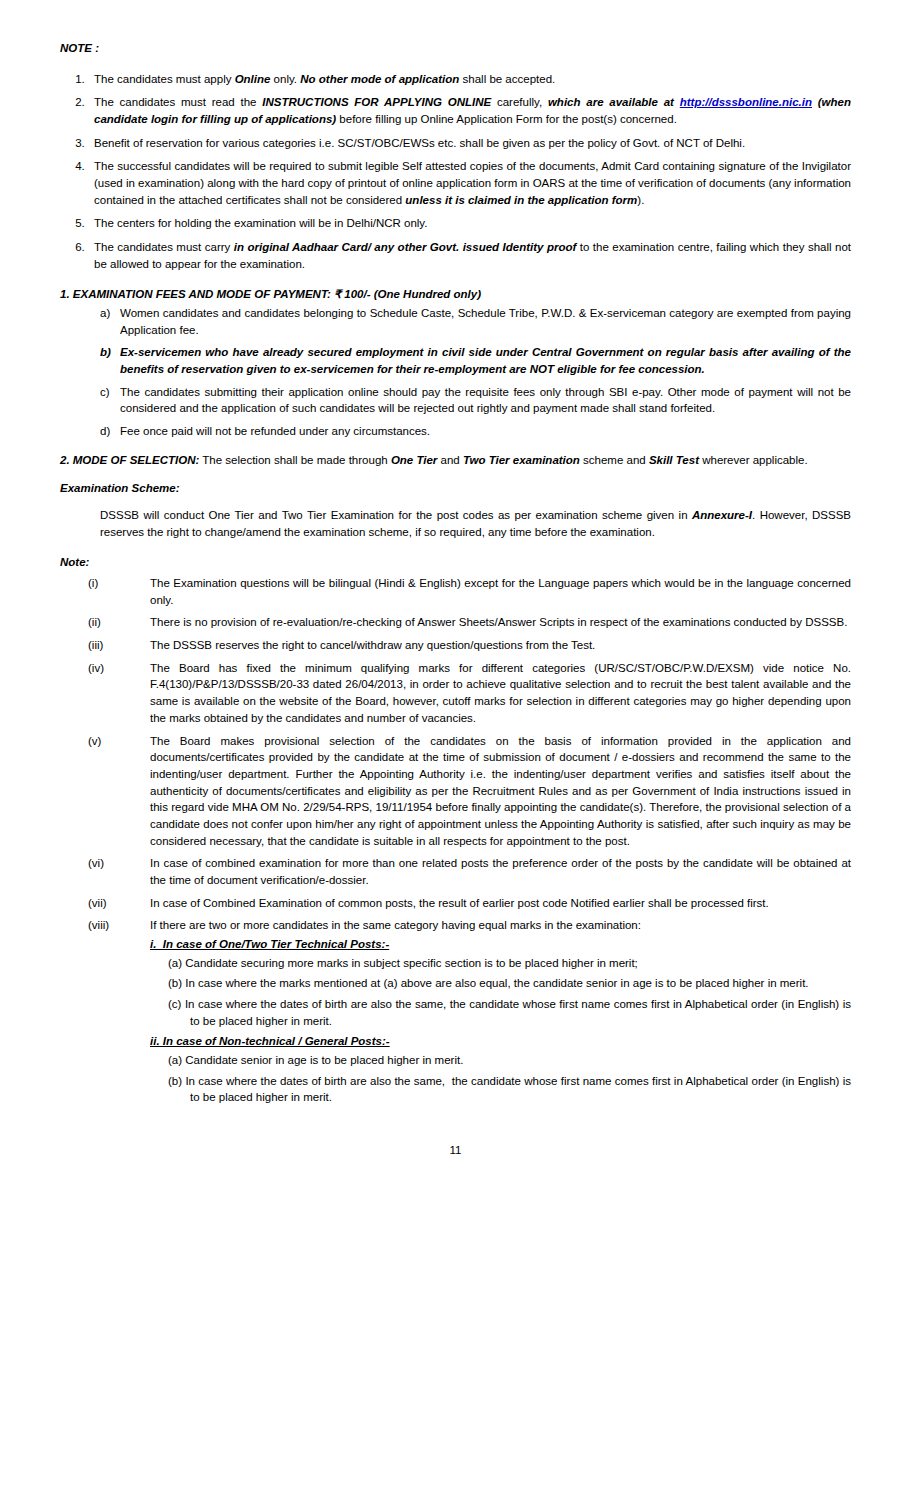NOTE :
The candidates must apply Online only. No other mode of application shall be accepted.
The candidates must read the INSTRUCTIONS FOR APPLYING ONLINE carefully, which are available at http://dsssbonline.nic.in (when candidate login for filling up of applications) before filling up Online Application Form for the post(s) concerned.
Benefit of reservation for various categories i.e. SC/ST/OBC/EWSs etc. shall be given as per the policy of Govt. of NCT of Delhi.
The successful candidates will be required to submit legible Self attested copies of the documents, Admit Card containing signature of the Invigilator (used in examination) along with the hard copy of printout of online application form in OARS at the time of verification of documents (any information contained in the attached certificates shall not be considered unless it is claimed in the application form).
The centers for holding the examination will be in Delhi/NCR only.
The candidates must carry in original Aadhaar Card/ any other Govt. issued Identity proof to the examination centre, failing which they shall not be allowed to appear for the examination.
1. EXAMINATION FEES AND MODE OF PAYMENT: ₹ 100/- (One Hundred only)
a) Women candidates and candidates belonging to Schedule Caste, Schedule Tribe, P.W.D. & Ex-serviceman category are exempted from paying Application fee.
b) Ex-servicemen who have already secured employment in civil side under Central Government on regular basis after availing of the benefits of reservation given to ex-servicemen for their re-employment are NOT eligible for fee concession.
c) The candidates submitting their application online should pay the requisite fees only through SBI e-pay. Other mode of payment will not be considered and the application of such candidates will be rejected out rightly and payment made shall stand forfeited.
d) Fee once paid will not be refunded under any circumstances.
2. MODE OF SELECTION: The selection shall be made through One Tier and Two Tier examination scheme and Skill Test wherever applicable.
Examination Scheme:
DSSSB will conduct One Tier and Two Tier Examination for the post codes as per examination scheme given in Annexure-I. However, DSSSB reserves the right to change/amend the examination scheme, if so required, any time before the examination.
Note:
| (i) | The Examination questions will be bilingual (Hindi & English) except for the Language papers which would be in the language concerned only. |
| (ii) | There is no provision of re-evaluation/re-checking of Answer Sheets/Answer Scripts in respect of the examinations conducted by DSSSB. |
| (iii) | The DSSSB reserves the right to cancel/withdraw any question/questions from the Test. |
| (iv) | The Board has fixed the minimum qualifying marks for different categories (UR/SC/ST/OBC/P.W.D/EXSM) vide notice No. F.4(130)/P&P/13/DSSSB/20-33 dated 26/04/2013, in order to achieve qualitative selection and to recruit the best talent available and the same is available on the website of the Board, however, cutoff marks for selection in different categories may go higher depending upon the marks obtained by the candidates and number of vacancies. |
| (v) | The Board makes provisional selection of the candidates on the basis of information provided in the application and documents/certificates provided by the candidate at the time of submission of document / e-dossiers and recommend the same to the indenting/user department. Further the Appointing Authority i.e. the indenting/user department verifies and satisfies itself about the authenticity of documents/certificates and eligibility as per the Recruitment Rules and as per Government of India instructions issued in this regard vide MHA OM No. 2/29/54-RPS, 19/11/1954 before finally appointing the candidate(s). Therefore, the provisional selection of a candidate does not confer upon him/her any right of appointment unless the Appointing Authority is satisfied, after such inquiry as may be considered necessary, that the candidate is suitable in all respects for appointment to the post. |
| (vi) | In case of combined examination for more than one related posts the preference order of the posts by the candidate will be obtained at the time of document verification/e-dossier. |
| (vii) | In case of Combined Examination of common posts, the result of earlier post code Notified earlier shall be processed first. |
| (viii) | If there are two or more candidates in the same category having equal marks in the examination: i. In case of One/Two Tier Technical Posts:- (a) Candidate securing more marks in subject specific section is to be placed higher in merit; (b) In case where the marks mentioned at (a) above are also equal, the candidate senior in age is to be placed higher in merit. (c) In case where the dates of birth are also the same, the candidate whose first name comes first in Alphabetical order (in English) is to be placed higher in merit. ii. In case of Non-technical / General Posts:- (a) Candidate senior in age is to be placed higher in merit. (b) In case where the dates of birth are also the same, the candidate whose first name comes first in Alphabetical order (in English) is to be placed higher in merit. |
11